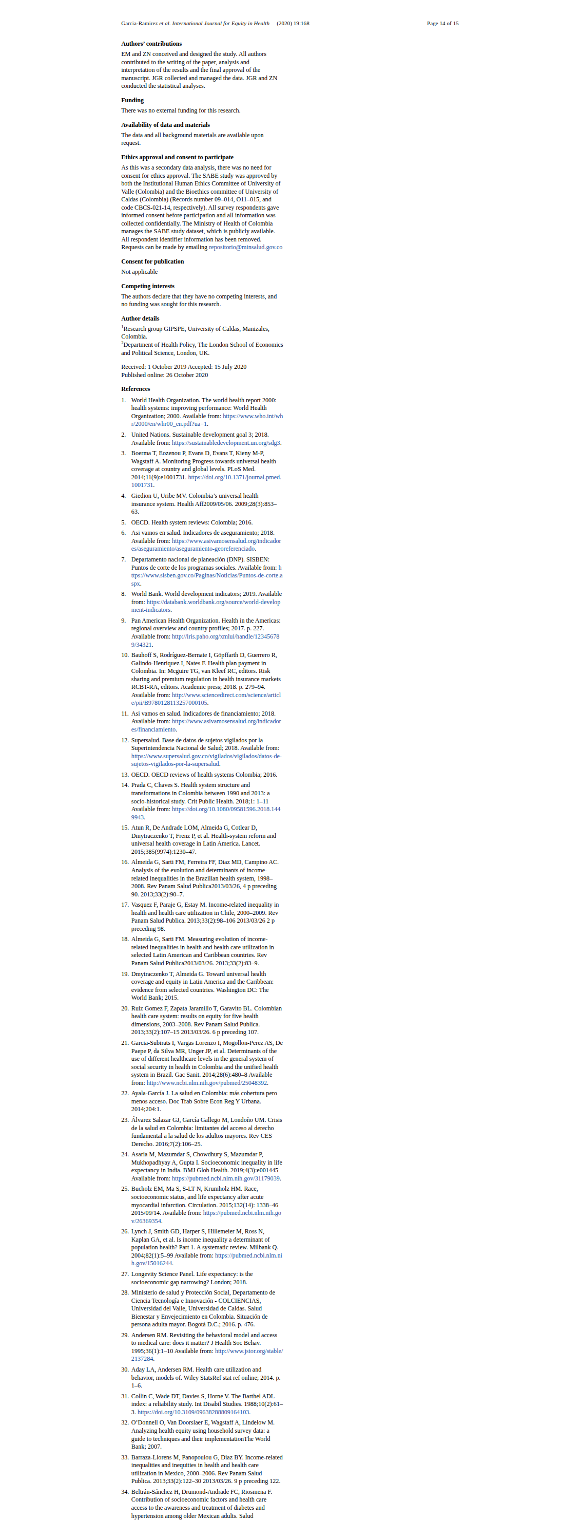Garcia-Ramirez et al. International Journal for Equity in Health (2020) 19:168
Page 14 of 15
Authors’ contributions
EM and ZN conceived and designed the study. All authors contributed to the writing of the paper, analysis and interpretation of the results and the final approval of the manuscript. JGR collected and managed the data. JGR and ZN conducted the statistical analyses.
Funding
There was no external funding for this research.
Availability of data and materials
The data and all background materials are available upon request.
Ethics approval and consent to participate
As this was a secondary data analysis, there was no need for consent for ethics approval. The SABE study was approved by both the Institutional Human Ethics Committee of University of Valle (Colombia) and the Bioethics committee of University of Caldas (Colombia) (Records number 09–014, O11–015, and code CBCS-021-14, respectively). All survey respondents gave informed consent before participation and all information was collected confidentially. The Ministry of Health of Colombia manages the SABE study dataset, which is publicly available. All respondent identifier information has been removed. Requests can be made by emailing repositorio@minsalud.gov.co
Consent for publication
Not applicable
Competing interests
The authors declare that they have no competing interests, and no funding was sought for this research.
Author details
1Research group GIPSPE, University of Caldas, Manizales, Colombia.
2Department of Health Policy, The London School of Economics and Political Science, London, UK.
Received: 1 October 2019 Accepted: 15 July 2020
Published online: 26 October 2020
References
World Health Organization. The world health report 2000: health systems: improving performance: World Health Organization; 2000. Available from: https://www.who.int/whr/2000/en/whr00_en.pdf?ua=1.
United Nations. Sustainable development goal 3; 2018. Available from: https://sustainabledevelopment.un.org/sdg3.
Boerma T, Eozenou P, Evans D, Evans T, Kieny M-P, Wagstaff A. Monitoring Progress towards universal health coverage at country and global levels. PLoS Med. 2014;11(9):e1001731. https://doi.org/10.1371/journal.pmed.1001731.
Giedion U, Uribe MV. Colombia’s universal health insurance system. Health Aff2009/05/06. 2009;28(3):853–63.
OECD. Health system reviews: Colombia; 2016.
Asi vamos en salud. Indicadores de aseguramiento; 2018. Available from: https://www.asivamosensalud.org/indicadores/aseguramiento/aseguramiento-georeferenciado.
Departamento nacional de planeación (DNP). SISBEN: Puntos de corte de los programas sociales. Available from: https://www.sisben.gov.co/Paginas/Noticias/Puntos-de-corte.aspx.
World Bank. World development indicators; 2019. Available from: https://databank.worldbank.org/source/world-development-indicators.
Pan American Health Organization. Health in the Americas: regional overview and country profiles; 2017. p. 227. Available from: http://iris.paho.org/xmlui/handle/123456789/34321.
Bauhoff S, Rodríguez-Bernate I, Göpffarth D, Guerrero R, Galindo-Henriquez I, Nates F. Health plan payment in Colombia. In: Mcguire TG, van Kleef RC, editors. Risk sharing and premium regulation in health insurance markets RCBT-RA, editors. Academic press; 2018. p. 279–94. Available from: http://www.sciencedirect.com/science/article/pii/B9780128113257000105.
Asi vamos en salud. Indicadores de financiamiento; 2018. Available from: https://www.asivamosensalud.org/indicadores/financiamiento.
Supersalud. Base de datos de sujetos vigilados por la Superintendencia Nacional de Salud; 2018. Available from: https://www.supersalud.gov.co/vigilados/vigilados/datos-de-sujetos-vigilados-por-la-supersalud.
OECD. OECD reviews of health systems Colombia; 2016.
Prada C, Chaves S. Health system structure and transformations in Colombia between 1990 and 2013: a socio-historical study. Crit Public Health. 2018;1: 1–11 Available from: https://doi.org/10.1080/09581596.2018.1449943.
Atun R, De Andrade LOM, Almeida G, Cotlear D, Dmytraczenko T, Frenz P, et al. Health-system reform and universal health coverage in Latin America. Lancet. 2015;385(9974):1230–47.
Almeida G, Sarti FM, Ferreira FF, Diaz MD, Campino AC. Analysis of the evolution and determinants of income-related inequalities in the Brazilian health system, 1998–2008. Rev Panam Salud Publica2013/03/26, 4 p preceding 90. 2013;33(2):90–7.
Vasquez F, Paraje G, Estay M. Income-related inequality in health and health care utilization in Chile, 2000–2009. Rev Panam Salud Publica. 2013;33(2):98–106 2013/03/26 2 p preceding 98.
Almeida G, Sarti FM. Measuring evolution of income-related inequalities in health and health care utilization in selected Latin American and Caribbean countries. Rev Panam Salud Publica2013/03/26. 2013;33(2):83–9.
Dmytraczenko T, Almeida G. Toward universal health coverage and equity in Latin America and the Caribbean: evidence from selected countries. Washington DC: The World Bank; 2015.
Ruiz Gomez F, Zapata Jaramillo T, Garavito BL. Colombian health care system: results on equity for five health dimensions, 2003–2008. Rev Panam Salud Publica. 2013;33(2):107–15 2013/03/26. 6 p preceding 107.
Garcia-Subirats I, Vargas Lorenzo I, Mogollon-Perez AS, De Paepe P, da Silva MR, Unger JP, et al. Determinants of the use of different healthcare levels in the general system of social security in health in Colombia and the unified health system in Brazil. Gac Sanit. 2014;28(6):480–8 Available from: http://www.ncbi.nlm.nih.gov/pubmed/25048392.
Ayala-García J. La salud en Colombia: más cobertura pero menos acceso. Doc Trab Sobre Econ Reg Y Urbana. 2014;204:1.
Álvarez Salazar GJ, García Gallego M, Londoño UM. Crisis de la salud en Colombia: limitantes del acceso al derecho fundamental a la salud de los adultos mayores. Rev CES Derecho. 2016;7(2):106–25.
Asaria M, Mazumdar S, Chowdhury S, Mazumdar P, Mukhopadhyay A, Gupta I. Socioeconomic inequality in life expectancy in India. BMJ Glob Health. 2019;4(3):e001445 Available from: https://pubmed.ncbi.nlm.nih.gov/31179039.
Bucholz EM, Ma S, S-LT N, Krumholz HM. Race, socioeconomic status, and life expectancy after acute myocardial infarction. Circulation. 2015;132(14): 1338–46 2015/09/14. Available from: https://pubmed.ncbi.nlm.nih.gov/26369354.
Lynch J, Smith GD, Harper S, Hillemeier M, Ross N, Kaplan GA, et al. Is income inequality a determinant of population health? Part 1. A systematic review. Milbank Q. 2004;82(1):5–99 Available from: https://pubmed.ncbi.nlm.nih.gov/15016244.
Longevity Science Panel. Life expectancy: is the socioeconomic gap narrowing? London; 2018.
Ministerio de salud y Protección Social, Departamento de Ciencia Tecnología e Innovación - COLCIENCIAS, Universidad del Valle, Universidad de Caldas. Salud Bienestar y Envejecimiento en Colombia. Situación de persona adulta mayor. Bogotá D.C.; 2016. p. 476.
Andersen RM. Revisiting the behavioral model and access to medical care: does it matter? J Health Soc Behav. 1995;36(1):1–10 Available from: http://www.jstor.org/stable/2137284.
Aday LA, Andersen RM. Health care utilization and behavior, models of. Wiley StatsRef stat ref online; 2014. p. 1–6.
Collin C, Wade DT, Davies S, Horne V. The Barthel ADL index: a reliability study. Int Disabil Studies. 1988;10(2):61–3. https://doi.org/10.3109/09638288809164103.
O’Donnell O, Van Doorslaer E, Wagstaff A, Lindelow M. Analyzing health equity using household survey data: a guide to techniques and their implementationThe World Bank; 2007.
Barraza-Llorens M, Panopoulou G, Diaz BY. Income-related inequalities and inequities in health and health care utilization in Mexico, 2000–2006. Rev Panam Salud Publica. 2013;33(2):122–30 2013/03/26. 9 p preceding 122.
Beltrán-Sánchez H, Drumond-Andrade FC, Riosmena F. Contribution of socioeconomic factors and health care access to the awareness and treatment of diabetes and hypertension among older Mexican adults. Salud